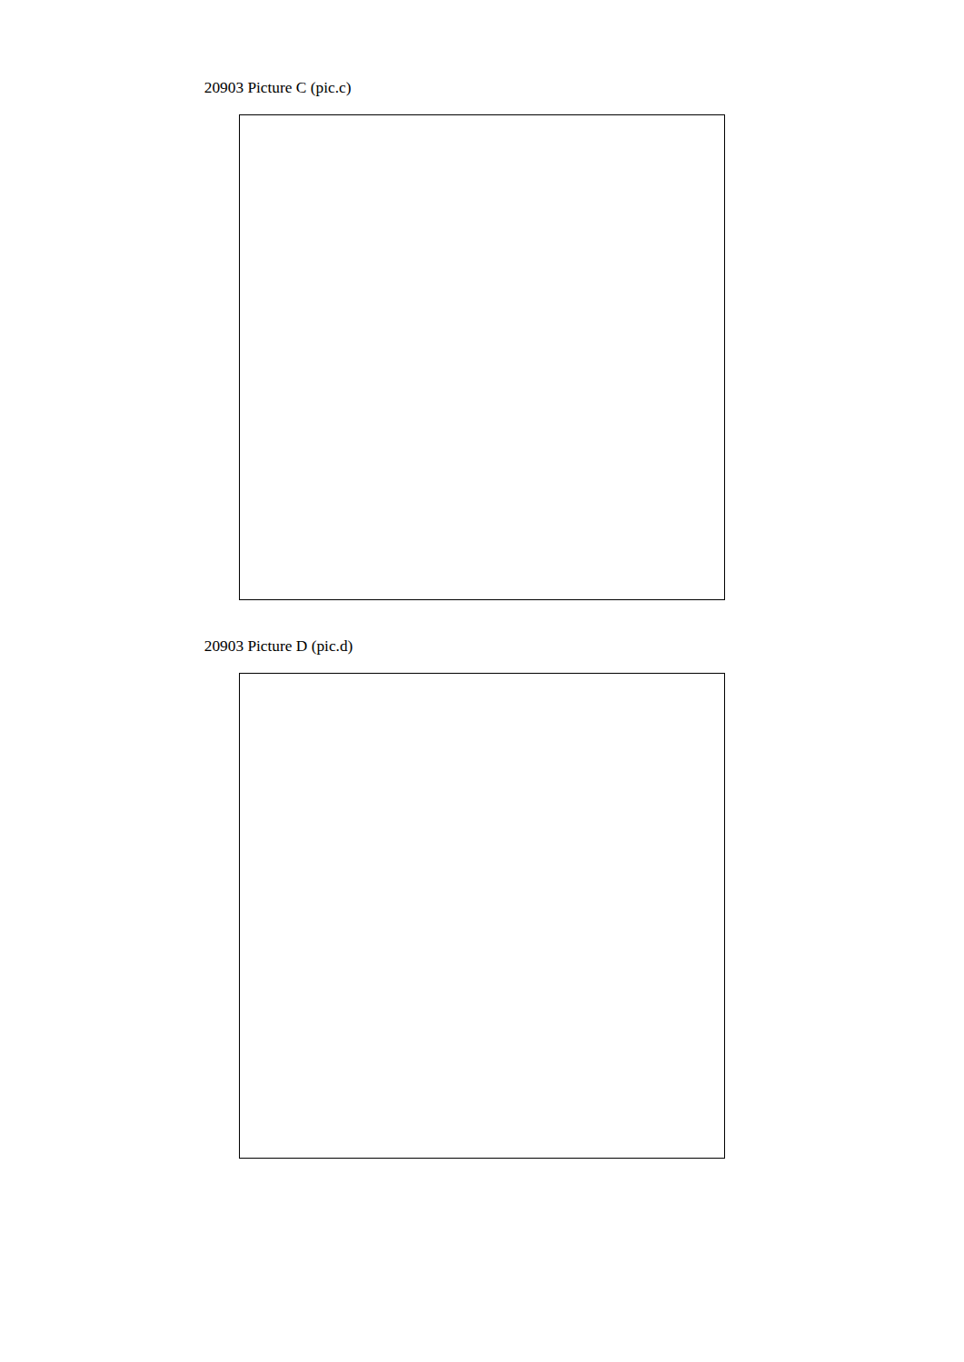20903 Picture C (pic.c)
20903 Picture D (pic.d)